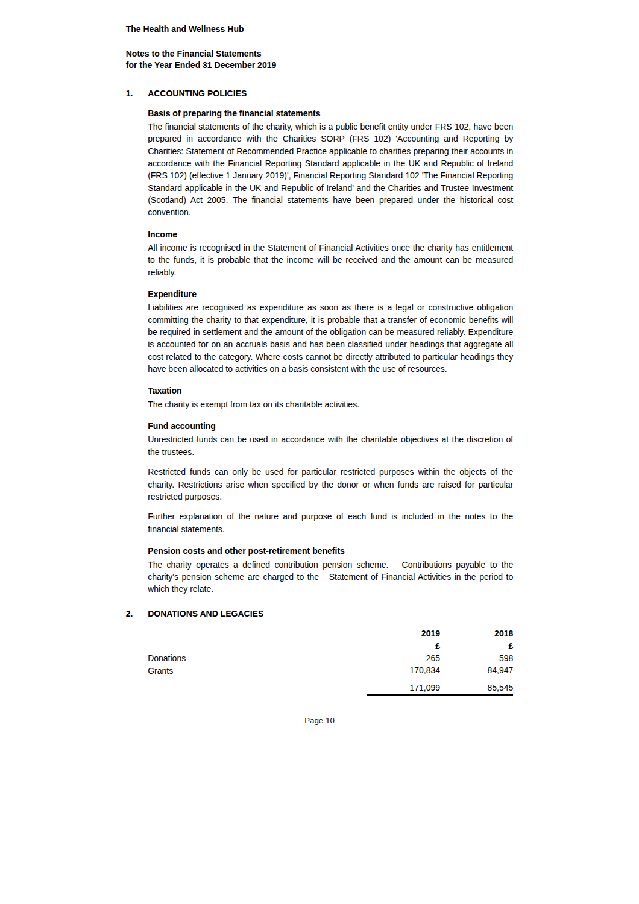The Health and Wellness Hub
Notes to the Financial Statements
for the Year Ended 31 December 2019
1. ACCOUNTING POLICIES
Basis of preparing the financial statements
The financial statements of the charity, which is a public benefit entity under FRS 102, have been prepared in accordance with the Charities SORP (FRS 102) 'Accounting and Reporting by Charities: Statement of Recommended Practice applicable to charities preparing their accounts in accordance with the Financial Reporting Standard applicable in the UK and Republic of Ireland (FRS 102) (effective 1 January 2019)', Financial Reporting Standard 102 'The Financial Reporting Standard applicable in the UK and Republic of Ireland' and the Charities and Trustee Investment (Scotland) Act 2005. The financial statements have been prepared under the historical cost convention.
Income
All income is recognised in the Statement of Financial Activities once the charity has entitlement to the funds, it is probable that the income will be received and the amount can be measured reliably.
Expenditure
Liabilities are recognised as expenditure as soon as there is a legal or constructive obligation committing the charity to that expenditure, it is probable that a transfer of economic benefits will be required in settlement and the amount of the obligation can be measured reliably. Expenditure is accounted for on an accruals basis and has been classified under headings that aggregate all cost related to the category. Where costs cannot be directly attributed to particular headings they have been allocated to activities on a basis consistent with the use of resources.
Taxation
The charity is exempt from tax on its charitable activities.
Fund accounting
Unrestricted funds can be used in accordance with the charitable objectives at the discretion of the trustees.
Restricted funds can only be used for particular restricted purposes within the objects of the charity. Restrictions arise when specified by the donor or when funds are raised for particular restricted purposes.
Further explanation of the nature and purpose of each fund is included in the notes to the financial statements.
Pension costs and other post-retirement benefits
The charity operates a defined contribution pension scheme. Contributions payable to the charity's pension scheme are charged to the Statement of Financial Activities in the period to which they relate.
2. DONATIONS AND LEGACIES
| | 2019 | 2018 |
| | £ | £ |
| Donations | 265 | 598 |
| Grants | 170,834 | 84,947 |
| | 171,099 | 85,545 |
Page 10